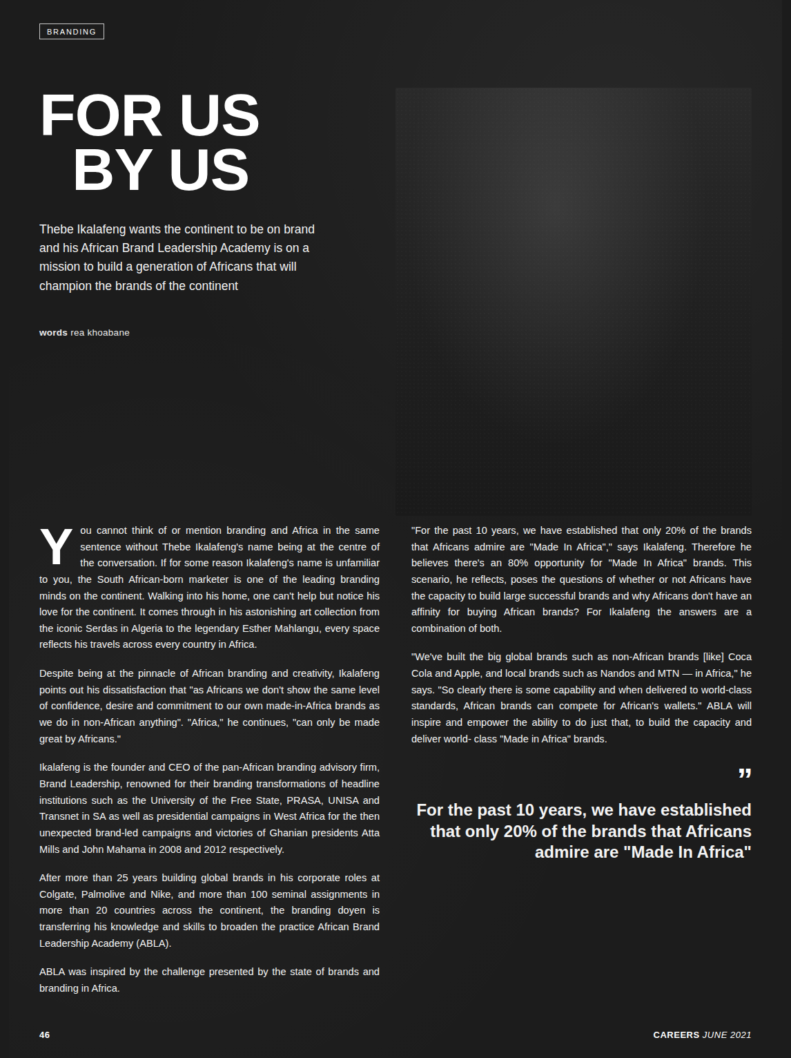Branding
For Us By Us
Thebe Ikalafeng wants the continent to be on brand and his African Brand Leadership Academy is on a mission to build a generation of Africans that will champion the brands of the continent
words rea khoabane
You cannot think of or mention branding and Africa in the same sentence without Thebe Ikalafeng's name being at the centre of the conversation. If for some reason Ikalafeng's name is unfamiliar to you, the South African-born marketer is one of the leading branding minds on the continent. Walking into his home, one can't help but notice his love for the continent. It comes through in his astonishing art collection from the iconic Serdas in Algeria to the legendary Esther Mahlangu, every space reflects his travels across every country in Africa.
Despite being at the pinnacle of African branding and creativity, Ikalafeng points out his dissatisfaction that "as Africans we don't show the same level of confidence, desire and commitment to our own made-in-Africa brands as we do in non-African anything". "Africa," he continues, "can only be made great by Africans."
Ikalafeng is the founder and CEO of the pan-African branding advisory firm, Brand Leadership, renowned for their branding transformations of headline institutions such as the University of the Free State, PRASA, UNISA and Transnet in SA as well as presidential campaigns in West Africa for the then unexpected brand-led campaigns and victories of Ghanian presidents Atta Mills and John Mahama in 2008 and 2012 respectively.
After more than 25 years building global brands in his corporate roles at Colgate, Palmolive and Nike, and more than 100 seminal assignments in more than 20 countries across the continent, the branding doyen is transferring his knowledge and skills to broaden the practice African Brand Leadership Academy (ABLA).
ABLA was inspired by the challenge presented by the state of brands and branding in Africa.
"For the past 10 years, we have established that only 20% of the brands that Africans admire are "Made In Africa"," says Ikalafeng. Therefore he believes there's an 80% opportunity for "Made In Africa" brands. This scenario, he reflects, poses the questions of whether or not Africans have the capacity to build large successful brands and why Africans don't have an affinity for buying African brands? For Ikalafeng the answers are a combination of both.
"We've built the big global brands such as non-African brands [like] Coca Cola and Apple, and local brands such as Nandos and MTN — in Africa," he says. "So clearly there is some capability and when delivered to world-class standards, African brands can compete for African's wallets." ABLA will inspire and empower the ability to do just that, to build the capacity and deliver world- class "Made in Africa" brands.
”
For the past 10 years, we have established that only 20% of the brands that Africans admire are "Made In Africa"
46 CAREERS JUNE 2021